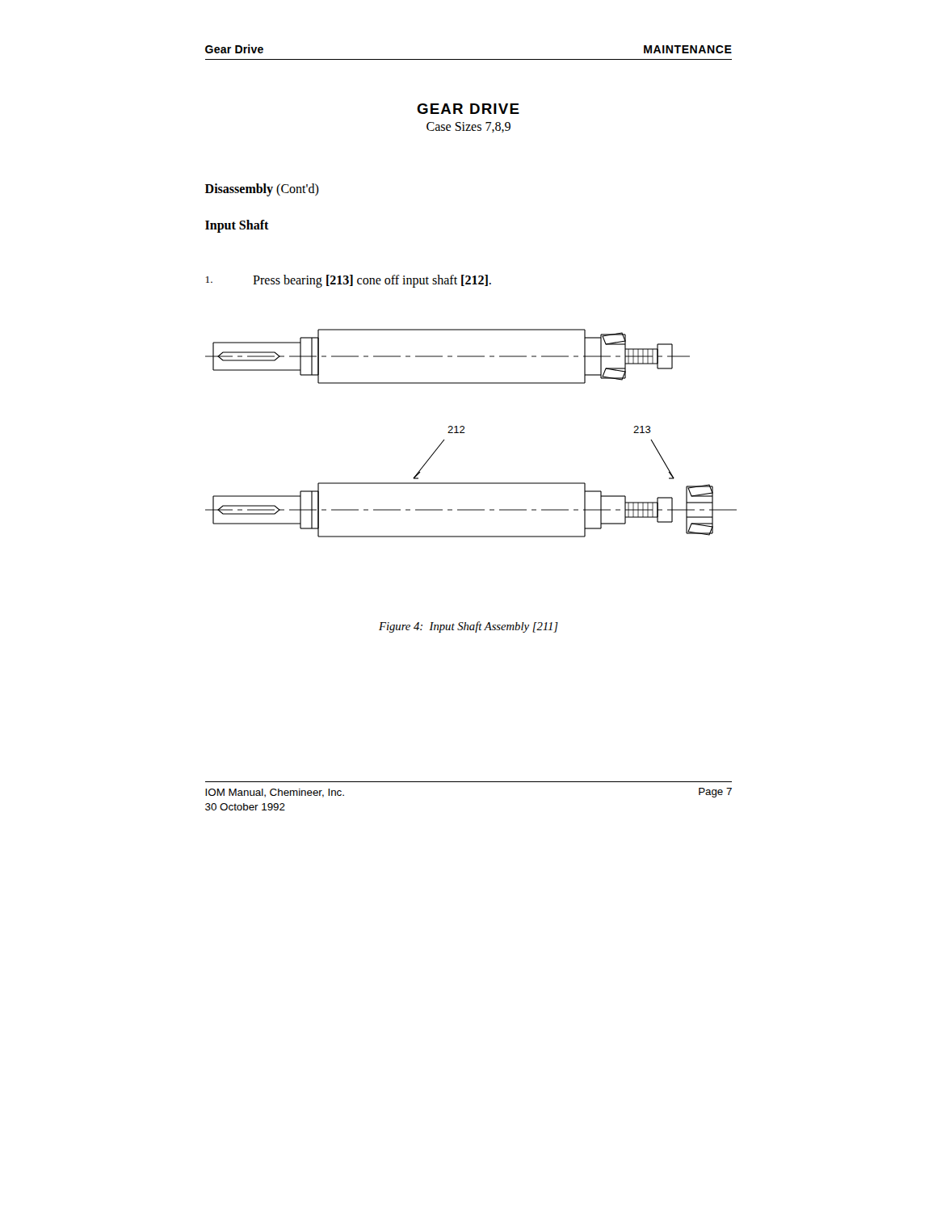Gear Drive
MAINTENANCE
GEAR DRIVE
Case Sizes 7,8,9
Disassembly (Cont'd)
Input Shaft
1.
Press bearing [213] cone off input shaft [212].
212 213
Figure 4: Input Shaft Assembly [211]
IOM Manual, Chemineer, Inc.
30 October 1992
Page 7